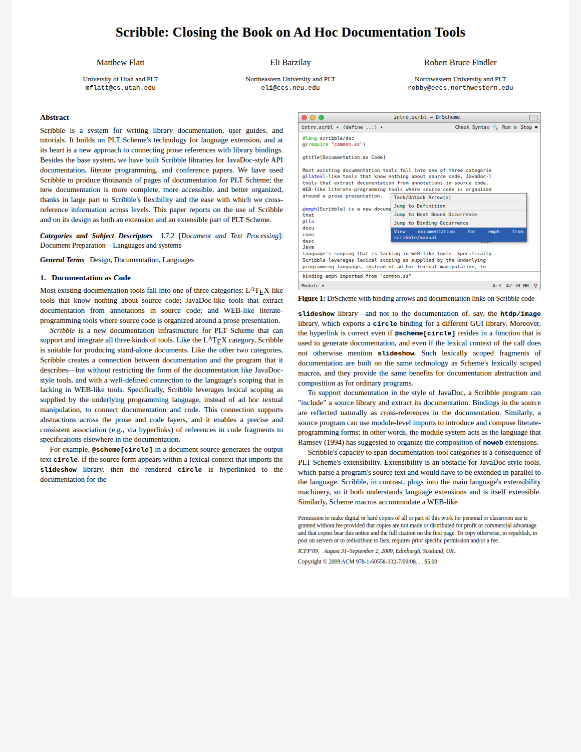Scribble: Closing the Book on Ad Hoc Documentation Tools
Matthew Flatt
University of Utah and PLT
mflatt@cs.utah.edu
Eli Barzilay
Northeastern University and PLT
eli@ccs.neu.edu
Robert Bruce Findler
Northwestern University and PLT
robby@eecs.northwestern.edu
Abstract
Scribble is a system for writing library documentation, user guides, and tutorials. It builds on PLT Scheme's technology for language extension, and at its heart is a new approach to connecting prose references with library bindings. Besides the base system, we have built Scribble libraries for JavaDoc-style API documentation, literate programming, and conference papers. We have used Scribble to produce thousands of pages of documentation for PLT Scheme; the new documentation is more complete, more accessible, and better organized, thanks in large part to Scribble's flexibility and the ease with which we cross-reference information across levels. This paper reports on the use of Scribble and on its design as both an extension and an extensible part of PLT Scheme.
Categories and Subject Descriptors I.7.2 [Document and Text Processing]: Document Preparation—Languages and systems
General Terms Design, Documentation, Languages
1. Documentation as Code
Most existing documentation tools fall into one of three categories: LATEX-like tools that know nothing about source code; JavaDoc-like tools that extract documentation from annotations in source code; and WEB-like literate-programming tools where source code is organized around a prose presentation.
Scribble is a new documentation infrastructure for PLT Scheme that can support and integrate all three kinds of tools. Like the LATEX category, Scribble is suitable for producing stand-alone documents. Like the other two categories, Scribble creates a connection between documentation and the program that it describes—but without restricting the form of the documentation like JavaDoc-style tools, and with a well-defined connection to the language's scoping that is lacking in WEB-like tools. Specifically, Scribble leverages lexical scoping as supplied by the underlying programming language, instead of ad hoc textual manipulation, to connect documentation and code. This connection supports abstractions across the prose and code layers, and it enables a precise and consistent association (e.g., via hyperlinks) of references in code fragments to specifications elsewhere in the documentation.
For example, @scheme[circle] in a document source generates the output text circle. If the source form appears within a lexical context that imports the slideshow library, then the rendered circle is hyperlinked to the documentation for the
intro.scrbl – DrScheme
intro.scrbl ▾ (define ...) ▾ Check Syntax 🔍 Run ⚙ Stop ⏺
#lang scribble/doc
@(require "common.ss")

@title[Documentation as Code]

Most existing documentation tools fall into one of three categorie
@llatexl-like tools that know nothing about source code, JavaDoc-l
tools that extract documentation from annotations in source code, 
WEB-like literate-programming tools where source code is organized
around a prose presentation.

@emph[Scribble] is a new documentation infrastructure for PLT Schem
that                                                          ools
@lla                                                           the
docu                                                           one
conn                                                          tion
desc                                                          tion
Java
language's scoping that is lacking in WEB-like tools. Specifically
Scribble leverages lexical scoping as supplied by the underlying
programming language, instead of ad hoc textual manipulation, to
Tack/Untack Arrow(s)
Jump to Definition
Jump to Next Bound Occurrence
Jump to Binding Occurrence
View documentation for emph from scribble/manual
binding emph imported from "common.ss"
Module ▾ 4:3 42.10 MB ⚲
Figure 1: DrScheme with binding arrows and documentation links on Scribble code
slideshow library—and not to the documentation of, say, the htdp/image library, which exports a circle binding for a different GUI library. Moreover, the hyperlink is correct even if @scheme[circle] resides in a function that is used to generate documentation, and even if the lexical context of the call does not otherwise mention slideshow. Such lexically scoped fragments of documentation are built on the same technology as Scheme's lexically scoped macros, and they provide the same benefits for documentation abstraction and composition as for ordinary programs.
To support documentation in the style of JavaDoc, a Scribble program can "include" a source library and extract its documentation. Bindings in the source are reflected naturally as cross-references in the documentation. Similarly, a source program can use module-level imports to introduce and compose literate-programming forms; in other words, the module system acts as the language that Ramsey (1994) has suggested to organize the composition of noweb extensions.
Scribble's capacity to span documentation-tool categories is a consequence of PLT Scheme's extensibility. Extensibility is an obstacle for JavaDoc-style tools, which parse a program's source text and would have to be extended in parallel to the language. Scribble, in contrast, plugs into the main language's extensibility machinery, so it both understands language extensions and is itself extensible. Similarly, Scheme macros accommodate a WEB-like
Permission to make digital or hard copies of all or part of this work for personal or classroom use is granted without fee provided that copies are not made or distributed for profit or commercial advantage and that copies bear this notice and the full citation on the first page. To copy otherwise, to republish, to post on servers or to redistribute to lists, requires prior specific permission and/or a fee.
ICFP'09, August 31–September 2, 2009, Edinburgh, Scotland, UK.
Copyright © 2009 ACM 978-1-60558-332-7/09/08. . . $5.00